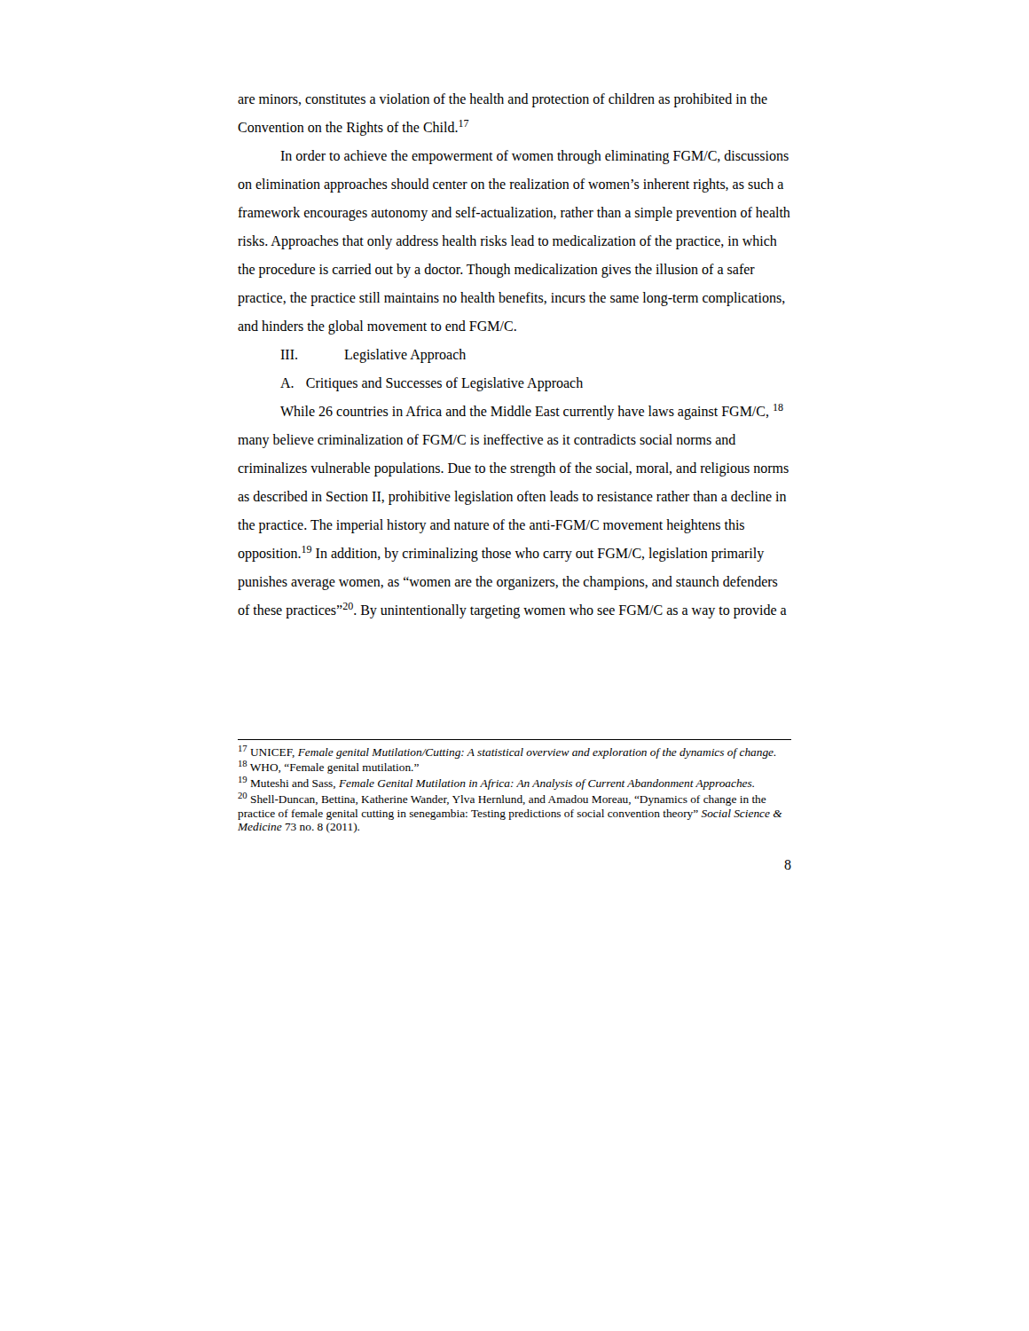are minors, constitutes a violation of the health and protection of children as prohibited in the Convention on the Rights of the Child.17
In order to achieve the empowerment of women through eliminating FGM/C, discussions on elimination approaches should center on the realization of women’s inherent rights, as such a framework encourages autonomy and self-actualization, rather than a simple prevention of health risks. Approaches that only address health risks lead to medicalization of the practice, in which the procedure is carried out by a doctor. Though medicalization gives the illusion of a safer practice, the practice still maintains no health benefits, incurs the same long-term complications, and hinders the global movement to end FGM/C.
III. Legislative Approach
A. Critiques and Successes of Legislative Approach
While 26 countries in Africa and the Middle East currently have laws against FGM/C, 18 many believe criminalization of FGM/C is ineffective as it contradicts social norms and criminalizes vulnerable populations. Due to the strength of the social, moral, and religious norms as described in Section II, prohibitive legislation often leads to resistance rather than a decline in the practice. The imperial history and nature of the anti-FGM/C movement heightens this opposition.19 In addition, by criminalizing those who carry out FGM/C, legislation primarily punishes average women, as “women are the organizers, the champions, and staunch defenders of these practices”20. By unintentionally targeting women who see FGM/C as a way to provide a
17 UNICEF, Female genital Mutilation/Cutting: A statistical overview and exploration of the dynamics of change.
18 WHO, “Female genital mutilation.”
19 Muteshi and Sass, Female Genital Mutilation in Africa: An Analysis of Current Abandonment Approaches.
20 Shell-Duncan, Bettina, Katherine Wander, Ylva Hernlund, and Amadou Moreau, “Dynamics of change in the practice of female genital cutting in senegambia: Testing predictions of social convention theory” Social Science & Medicine 73 no. 8 (2011).
8